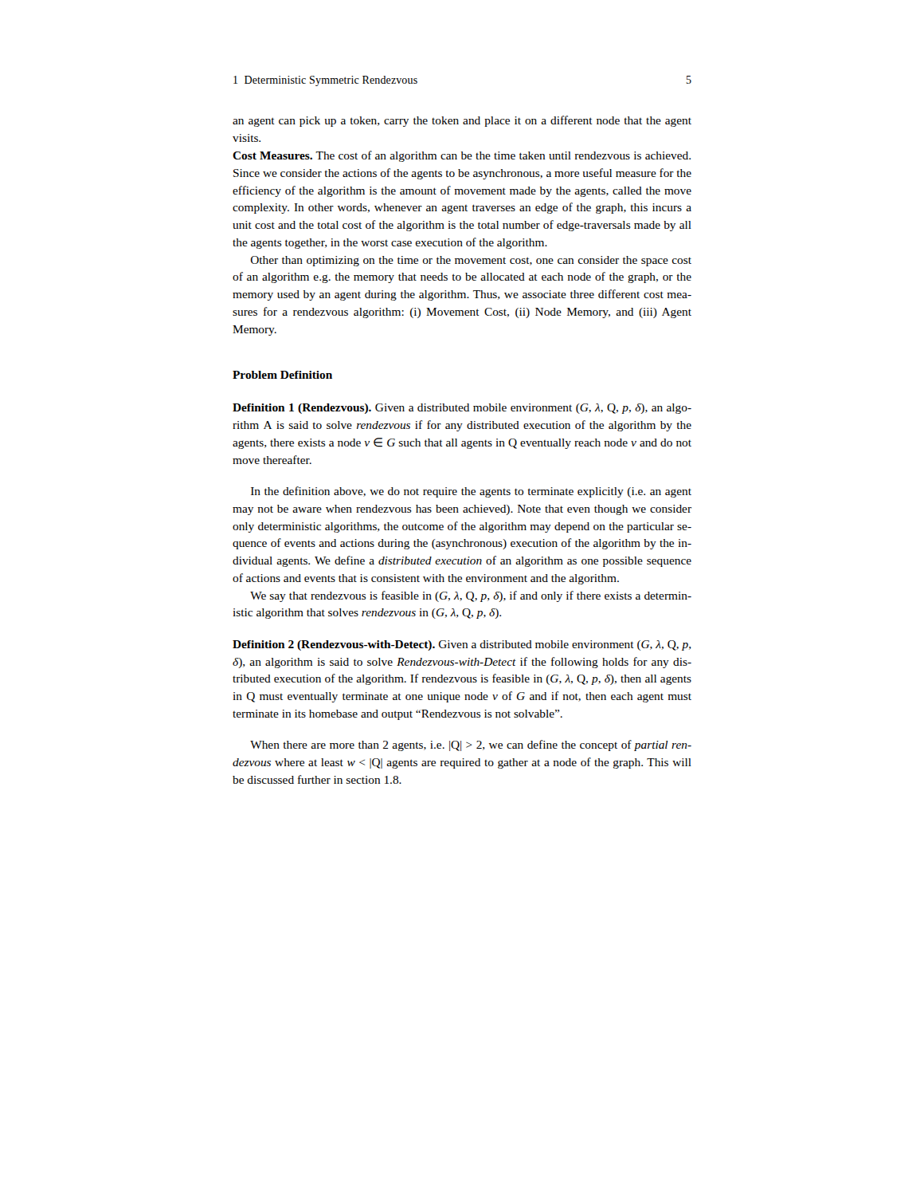1 Deterministic Symmetric Rendezvous 5
an agent can pick up a token, carry the token and place it on a different node that the agent visits.
Cost Measures. The cost of an algorithm can be the time taken until rendezvous is achieved. Since we consider the actions of the agents to be asynchronous, a more useful measure for the efficiency of the algorithm is the amount of movement made by the agents, called the move complexity. In other words, whenever an agent traverses an edge of the graph, this incurs a unit cost and the total cost of the algorithm is the total number of edge-traversals made by all the agents together, in the worst case execution of the algorithm.
Other than optimizing on the time or the movement cost, one can consider the space cost of an algorithm e.g. the memory that needs to be allocated at each node of the graph, or the memory used by an agent during the algorithm. Thus, we associate three different cost measures for a rendezvous algorithm: (i) Movement Cost, (ii) Node Memory, and (iii) Agent Memory.
Problem Definition
Definition 1 (Rendezvous). Given a distributed mobile environment (G, λ, Q, p, δ), an algorithm A is said to solve rendezvous if for any distributed execution of the algorithm by the agents, there exists a node v ∈ G such that all agents in Q eventually reach node v and do not move thereafter.
In the definition above, we do not require the agents to terminate explicitly (i.e. an agent may not be aware when rendezvous has been achieved). Note that even though we consider only deterministic algorithms, the outcome of the algorithm may depend on the particular sequence of events and actions during the (asynchronous) execution of the algorithm by the individual agents. We define a distributed execution of an algorithm as one possible sequence of actions and events that is consistent with the environment and the algorithm.
We say that rendezvous is feasible in (G, λ, Q, p, δ), if and only if there exists a deterministic algorithm that solves rendezvous in (G, λ, Q, p, δ).
Definition 2 (Rendezvous-with-Detect). Given a distributed mobile environment (G, λ, Q, p, δ), an algorithm is said to solve Rendezvous-with-Detect if the following holds for any distributed execution of the algorithm. If rendezvous is feasible in (G, λ, Q, p, δ), then all agents in Q must eventually terminate at one unique node v of G and if not, then each agent must terminate in its homebase and output “Rendezvous is not solvable”.
When there are more than 2 agents, i.e. |Q| > 2, we can define the concept of partial rendezvous where at least w < |Q| agents are required to gather at a node of the graph. This will be discussed further in section 1.8.